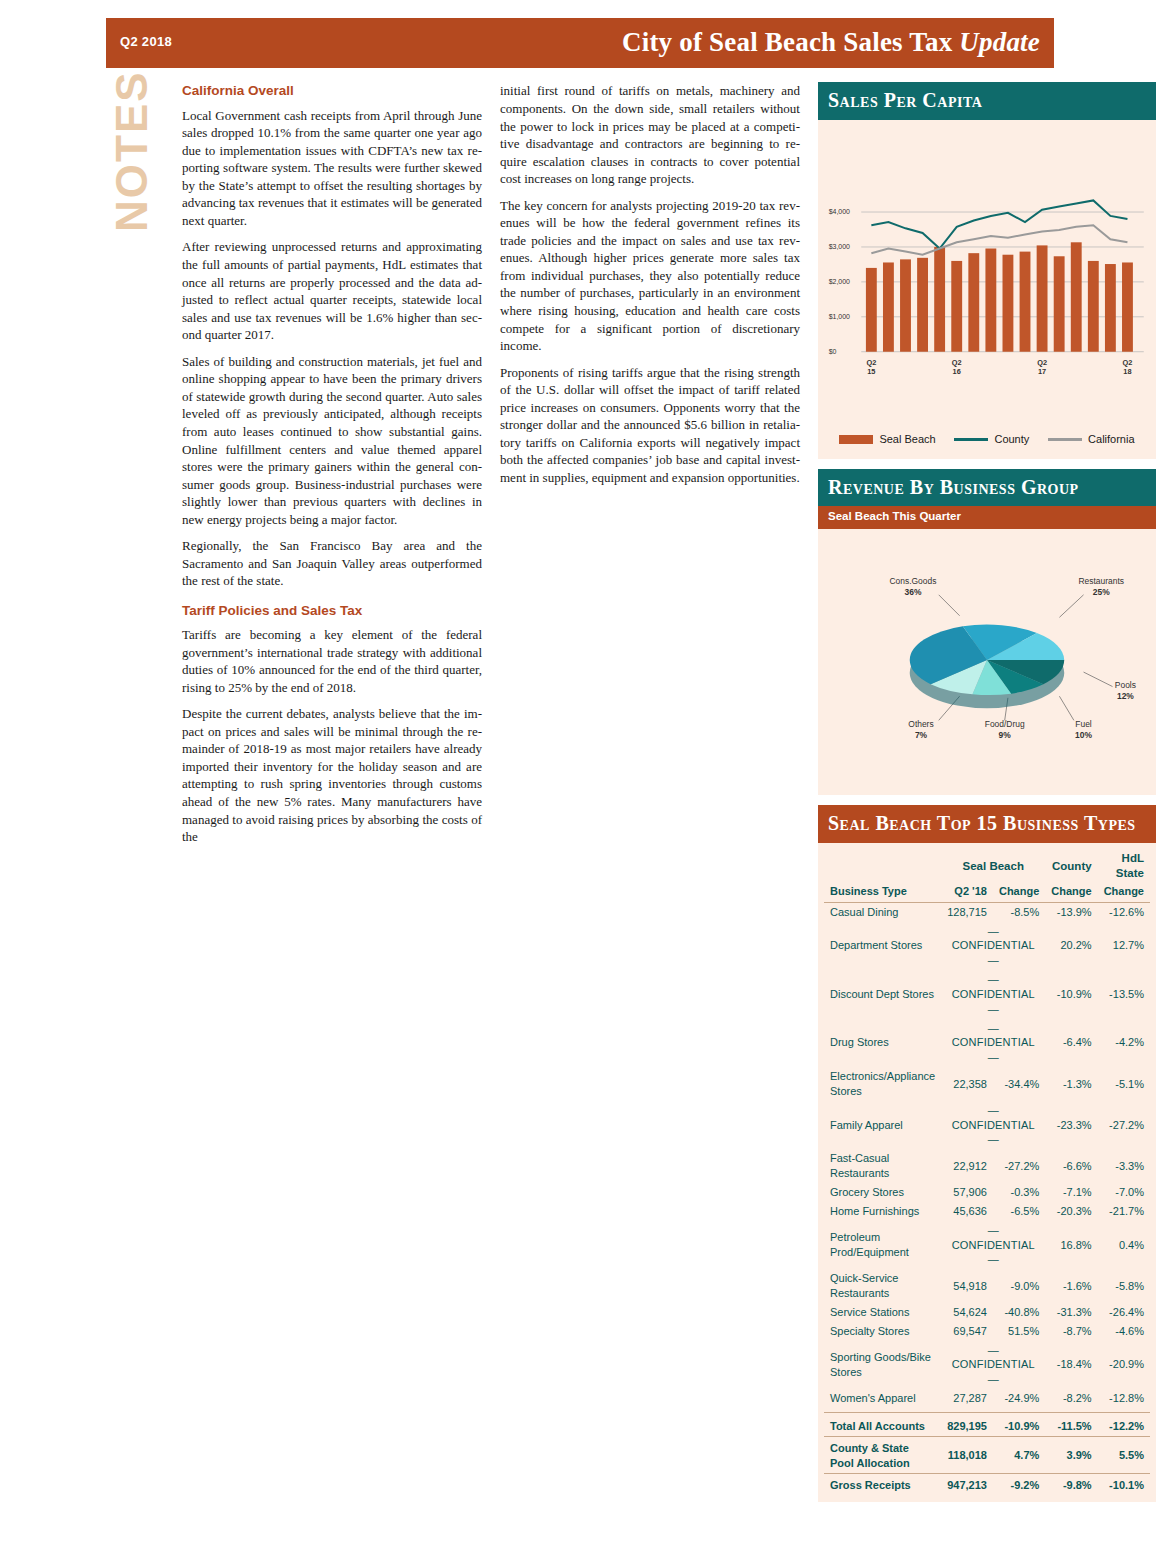Q2 2018
City of Seal Beach Sales Tax Update
NOTES
California Overall
Local Government cash receipts from April through June sales dropped 10.1% from the same quarter one year ago due to implementation issues with CDFTA’s new tax reporting software system. The results were further skewed by the State’s attempt to offset the resulting shortages by advancing tax revenues that it estimates will be generated next quarter.
After reviewing unprocessed returns and approximating the full amounts of partial payments, HdL estimates that once all returns are properly processed and the data adjusted to reflect actual quarter receipts, statewide local sales and use tax revenues will be 1.6% higher than second quarter 2017.
Sales of building and construction materials, jet fuel and online shopping appear to have been the primary drivers of statewide growth during the second quarter. Auto sales leveled off as previously anticipated, although receipts from auto leases continued to show substantial gains. Online fulfillment centers and value themed apparel stores were the primary gainers within the general consumer goods group. Business-industrial purchases were slightly lower than previous quarters with declines in new energy projects being a major factor.
Regionally, the San Francisco Bay area and the Sacramento and San Joaquin Valley areas outperformed the rest of the state.
Tariff Policies and Sales Tax
Tariffs are becoming a key element of the federal government’s international trade strategy with additional duties of 10% announced for the end of the third quarter, rising to 25% by the end of 2018.
Despite the current debates, analysts believe that the impact on prices and sales will be minimal through the remainder of 2018-19 as most major retailers have already imported their inventory for the holiday season and are attempting to rush spring inventories through customs ahead of the new 5% rates. Many manufacturers have managed to avoid raising prices by absorbing the costs of the
initial first round of tariffs on metals, machinery and components. On the down side, small retailers without the power to lock in prices may be placed at a competitive disadvantage and contractors are beginning to require escalation clauses in contracts to cover potential cost increases on long range projects.
The key concern for analysts projecting 2019-20 tax revenues will be how the federal government refines its trade policies and the impact on sales and use tax revenues. Although higher prices generate more sales tax from individual purchases, they also potentially reduce the number of purchases, particularly in an environment where rising housing, education and health care costs compete for a significant portion of discretionary income.
Proponents of rising tariffs argue that the rising strength of the U.S. dollar will offset the impact of tariff related price increases on consumers. Opponents worry that the stronger dollar and the announced $5.6 billion in retaliatory tariffs on California exports will negatively impact both the affected companies’ job base and capital investment in supplies, equipment and expansion opportunities.
Sales Per Capita
$0 $1,000 $2,000 $3,000 $4,000 Q215 Q216 Q217 Q218
Seal Beach
County
California
Revenue By Business Group
Seal Beach This Quarter
Cons.Goods 36% Restaurants 25% Pools 12% Fuel 10% Food/Drug 9% Others 7%
Seal Beach Top 15 Business Types
| | Seal Beach | County | HdL State |
| --- | --- | --- | --- |
| Business Type | Q2 '18 | Change | Change | Change |
| Casual Dining | 128,715 | -8.5% | -13.9% | -12.6% |
| Department Stores | — CONFIDENTIAL — | 20.2% | 12.7% |
| Discount Dept Stores | — CONFIDENTIAL — | -10.9% | -13.5% |
| Drug Stores | — CONFIDENTIAL — | -6.4% | -4.2% |
| Electronics/Appliance Stores | 22,358 | -34.4% | -1.3% | -5.1% |
| Family Apparel | — CONFIDENTIAL — | -23.3% | -27.2% |
| Fast-Casual Restaurants | 22,912 | -27.2% | -6.6% | -3.3% |
| Grocery Stores | 57,906 | -0.3% | -7.1% | -7.0% |
| Home Furnishings | 45,636 | -6.5% | -20.3% | -21.7% |
| Petroleum Prod/Equipment | — CONFIDENTIAL — | 16.8% | 0.4% |
| Quick-Service Restaurants | 54,918 | -9.0% | -1.6% | -5.8% |
| Service Stations | 54,624 | -40.8% | -31.3% | -26.4% |
| Specialty Stores | 69,547 | 51.5% | -8.7% | -4.6% |
| Sporting Goods/Bike Stores | — CONFIDENTIAL — | -18.4% | -20.9% |
| Women's Apparel | 27,287 | -24.9% | -8.2% | -12.8% |
| Total All Accounts | 829,195 | -10.9% | -11.5% | -12.2% |
| County & State Pool Allocation | 118,018 | 4.7% | 3.9% | 5.5% |
| Gross Receipts | 947,213 | -9.2% | -9.8% | -10.1% |